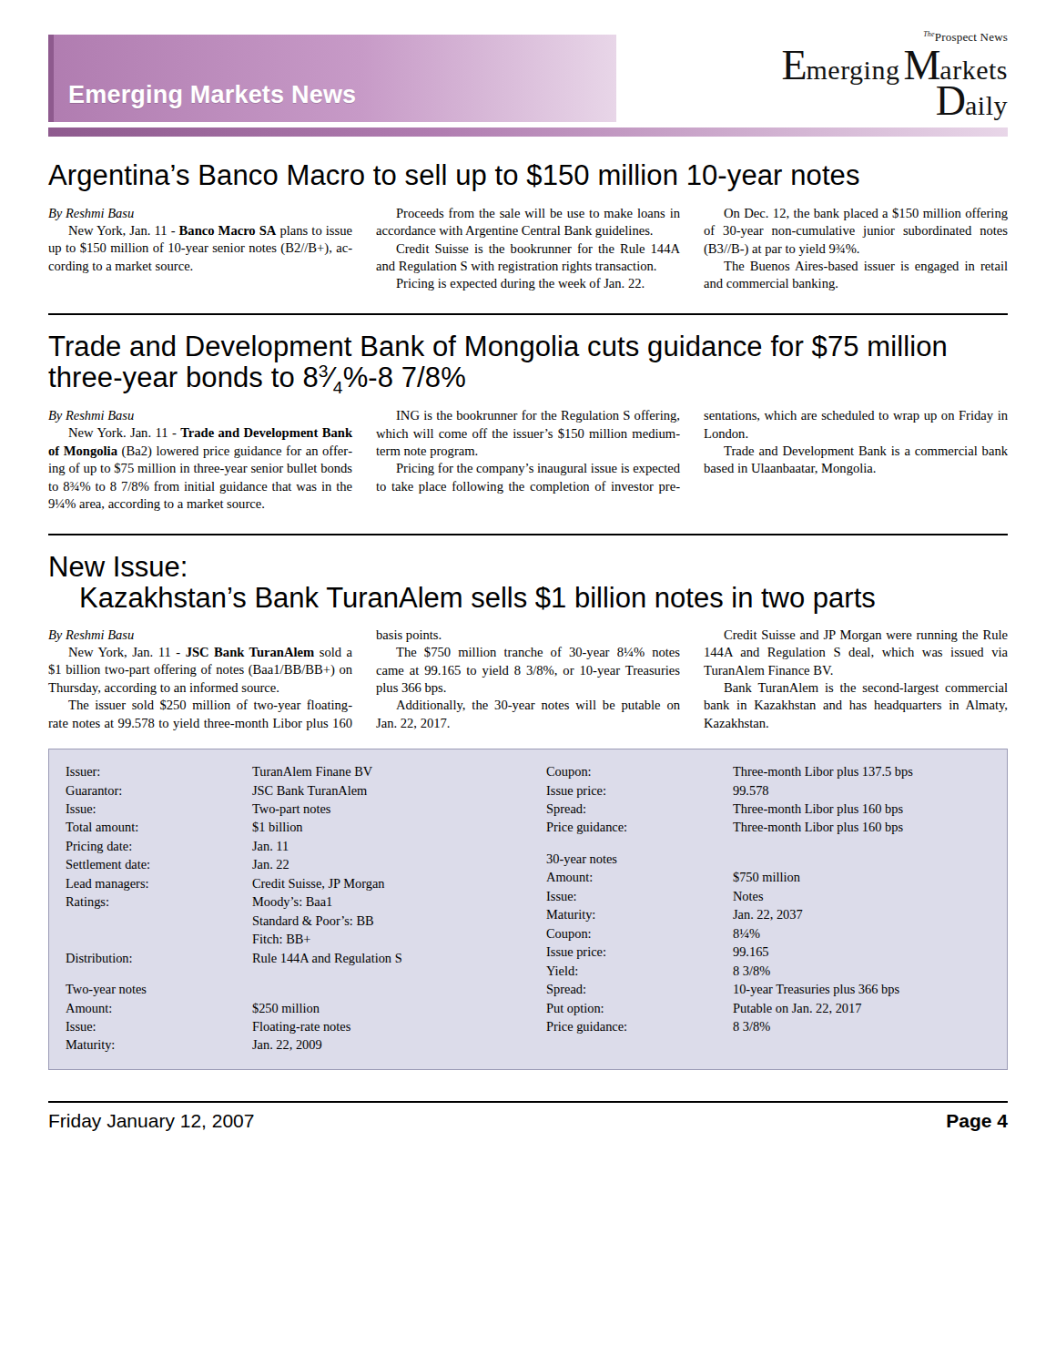Emerging Markets News
The Prospect News
Emerging Markets Daily
Argentina’s Banco Macro to sell up to $150 million 10-year notes
By Reshmi Basu
New York, Jan. 11 - Banco Macro SA plans to issue up to $150 million of 10-year senior notes (B2//B+), according to a market source.
Proceeds from the sale will be use to make loans in accordance with Argentine Central Bank guidelines.
Credit Suisse is the bookrunner for the Rule 144A and Regulation S with registration rights transaction.
Pricing is expected during the week of Jan. 22.
On Dec. 12, the bank placed a $150 million offering of 30-year non-cumulative junior subordinated notes (B3//B-) at par to yield 9¾%.
The Buenos Aires-based issuer is engaged in retail and commercial banking.
Trade and Development Bank of Mongolia cuts guidance for $75 million three-year bonds to 83⁄4%-8 7/8%
By Reshmi Basu
New York. Jan. 11 - Trade and Development Bank of Mongolia (Ba2) lowered price guidance for an offering of up to $75 million in three-year senior bullet bonds to 8¾% to 8 7/8% from initial guidance that was in the 9¼% area, according to a market source.
ING is the bookrunner for the Regulation S offering, which will come off the issuer’s $150 million medium-term note program.
Pricing for the company’s inaugural issue is expected to take place following the completion of investor presentations, which are scheduled to wrap up on Friday in London.
Trade and Development Bank is a commercial bank based in Ulaanbaatar, Mongolia.
New Issue:
Kazakhstan’s Bank TuranAlem sells $1 billion notes in two parts
By Reshmi Basu
New York, Jan. 11 - JSC Bank TuranAlem sold a $1 billion two-part offering of notes (Baa1/BB/BB+) on Thursday, according to an informed source.
The issuer sold $250 million of two-year floating-rate notes at 99.578 to yield three-month Libor plus 160 basis points.
The $750 million tranche of 30-year 8¼% notes came at 99.165 to yield 8 3/8%, or 10-year Treasuries plus 366 bps.
Additionally, the 30-year notes will be putable on Jan. 22, 2017.
Credit Suisse and JP Morgan were running the Rule 144A and Regulation S deal, which was issued via TuranAlem Finance BV.
Bank TuranAlem is the second-largest commercial bank in Kazakhstan and has headquarters in Almaty, Kazakhstan.
| Issuer: | TuranAlem Finane BV |
| Guarantor: | JSC Bank TuranAlem |
| Issue: | Two-part notes |
| Total amount: | $1 billion |
| Pricing date: | Jan. 11 |
| Settlement date: | Jan. 22 |
| Lead managers: | Credit Suisse, JP Morgan |
| Ratings: | Moody’s: Baa1 |
| | Standard & Poor’s: BB |
| | Fitch: BB+ |
| Distribution: | Rule 144A and Regulation S |
| Two-year notes | |
| Amount: | $250 million |
| Issue: | Floating-rate notes |
| Maturity: | Jan. 22, 2009 |
| Coupon: | Three-month Libor plus 137.5 bps |
| Issue price: | 99.578 |
| Spread: | Three-month Libor plus 160 bps |
| Price guidance: | Three-month Libor plus 160 bps |
| 30-year notes | |
| Amount: | $750 million |
| Issue: | Notes |
| Maturity: | Jan. 22, 2037 |
| Coupon: | 8¼% |
| Issue price: | 99.165 |
| Yield: | 8 3/8% |
| Spread: | 10-year Treasuries plus 366 bps |
| Put option: | Putable on Jan. 22, 2017 |
| Price guidance: | 8 3/8% |
Friday January 12, 2007
Page 4